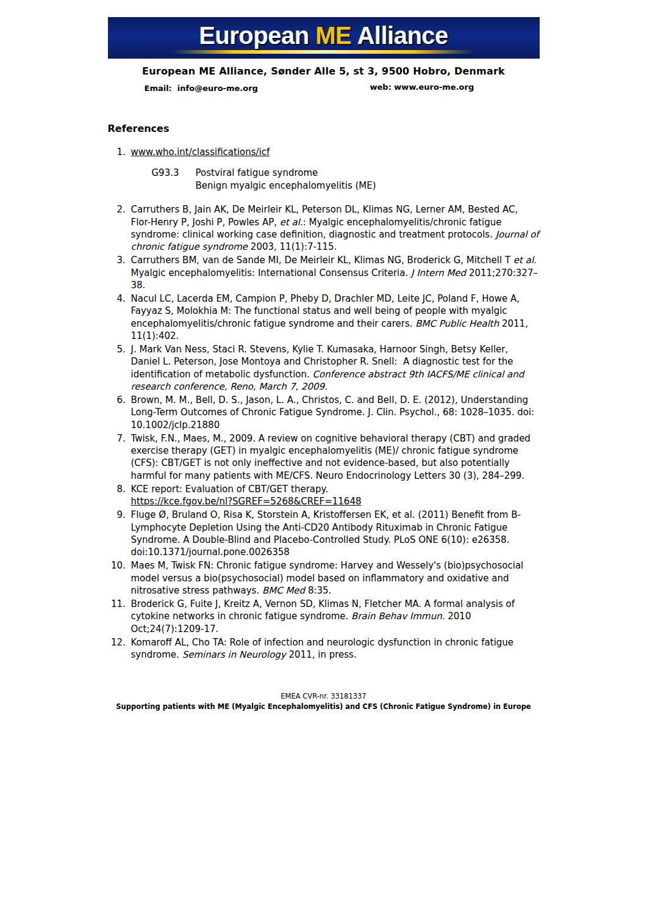European ME Alliance
European ME Alliance, Sønder Alle 5, st 3, 9500 Hobro, Denmark
Email: info@euro-me.org web: www.euro-me.org
References
www.who.int/classifications/icf
G93.3 Postviral fatigue syndrome Benign myalgic encephalomyelitis (ME)
Carruthers B, Jain AK, De Meirleir KL, Peterson DL, Klimas NG, Lerner AM, Bested AC, Flor-Henry P, Joshi P, Powles AP, et al.: Myalgic encephalomyelitis/chronic fatigue syndrome: clinical working case definition, diagnostic and treatment protocols. Journal of chronic fatigue syndrome 2003, 11(1):7-115.
Carruthers BM, van de Sande MI, De Meirleir KL, Klimas NG, Broderick G, Mitchell T et al. Myalgic encephalomyelitis: International Consensus Criteria. J Intern Med 2011;270:327–38.
Nacul LC, Lacerda EM, Campion P, Pheby D, Drachler MD, Leite JC, Poland F, Howe A, Fayyaz S, Molokhia M: The functional status and well being of people with myalgic encephalomyelitis/chronic fatigue syndrome and their carers. BMC Public Health 2011, 11(1):402.
J. Mark Van Ness, Staci R. Stevens, Kylie T. Kumasaka, Harnoor Singh, Betsy Keller, Daniel L. Peterson, Jose Montoya and Christopher R. Snell: A diagnostic test for the identification of metabolic dysfunction. Conference abstract 9th IACFS/ME clinical and research conference, Reno, March 7, 2009.
Brown, M. M., Bell, D. S., Jason, L. A., Christos, C. and Bell, D. E. (2012), Understanding Long-Term Outcomes of Chronic Fatigue Syndrome. J. Clin. Psychol., 68: 1028–1035. doi: 10.1002/jclp.21880
Twisk, F.N., Maes, M., 2009. A review on cognitive behavioral therapy (CBT) and graded exercise therapy (GET) in myalgic encephalomyelitis (ME)/ chronic fatigue syndrome (CFS): CBT/GET is not only ineffective and not evidence-based, but also potentially harmful for many patients with ME/CFS. Neuro Endocrinology Letters 30 (3), 284–299.
KCE report: Evaluation of CBT/GET therapy.
https://kce.fgov.be/nl?SGREF=5268&CREF=11648
Fluge Ø, Bruland O, Risa K, Storstein A, Kristoffersen EK, et al. (2011) Benefit from B-Lymphocyte Depletion Using the Anti-CD20 Antibody Rituximab in Chronic Fatigue Syndrome. A Double-Blind and Placebo-Controlled Study. PLoS ONE 6(10): e26358. doi:10.1371/journal.pone.0026358
Maes M, Twisk FN: Chronic fatigue syndrome: Harvey and Wessely's (bio)psychosocial model versus a bio(psychosocial) model based on inflammatory and oxidative and nitrosative stress pathways. BMC Med 8:35.
Broderick G, Fuite J, Kreitz A, Vernon SD, Klimas N, Fletcher MA. A formal analysis of cytokine networks in chronic fatigue syndrome. Brain Behav Immun. 2010 Oct;24(7):1209-17.
Komaroff AL, Cho TA: Role of infection and neurologic dysfunction in chronic fatigue syndrome. Seminars in Neurology 2011, in press.
EMEA CVR-nr. 33181337
Supporting patients with ME (Myalgic Encephalomyelitis) and CFS (Chronic Fatigue Syndrome) in Europe